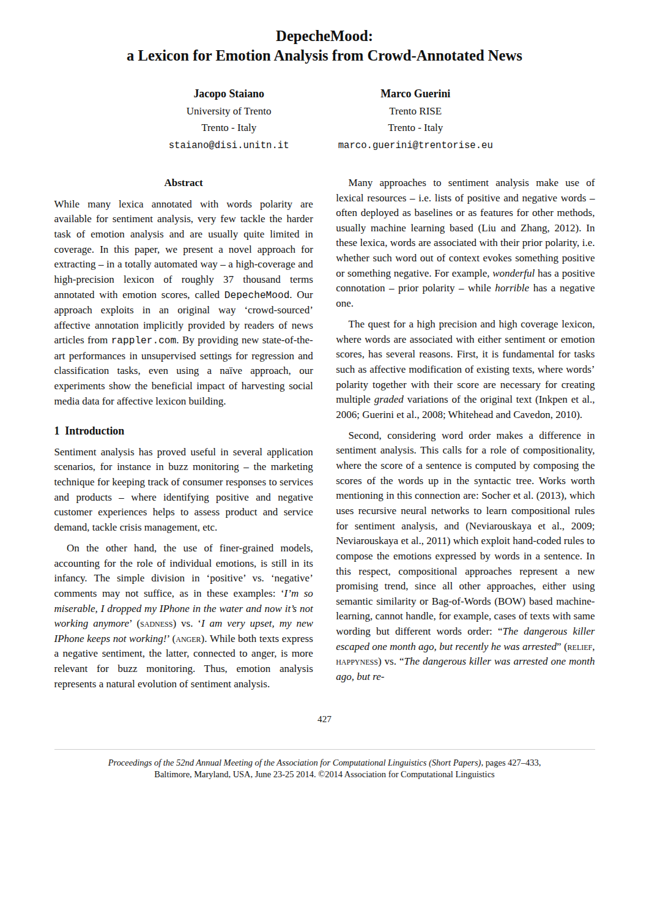DepecheMood:
a Lexicon for Emotion Analysis from Crowd-Annotated News
Jacopo Staiano
University of Trento
Trento - Italy
staiano@disi.unitn.it
Marco Guerini
Trento RISE
Trento - Italy
marco.guerini@trentorise.eu
Abstract
While many lexica annotated with words polarity are available for sentiment analysis, very few tackle the harder task of emotion analysis and are usually quite limited in coverage. In this paper, we present a novel approach for extracting – in a totally automated way – a high-coverage and high-precision lexicon of roughly 37 thousand terms annotated with emotion scores, called DepecheMood. Our approach exploits in an original way ‘crowd-sourced’ affective annotation implicitly provided by readers of news articles from rappler.com. By providing new state-of-the-art performances in unsupervised settings for regression and classification tasks, even using a naïve approach, our experiments show the beneficial impact of harvesting social media data for affective lexicon building.
1 Introduction
Sentiment analysis has proved useful in several application scenarios, for instance in buzz monitoring – the marketing technique for keeping track of consumer responses to services and products – where identifying positive and negative customer experiences helps to assess product and service demand, tackle crisis management, etc.
On the other hand, the use of finer-grained models, accounting for the role of individual emotions, is still in its infancy. The simple division in ‘positive’ vs. ‘negative’ comments may not suffice, as in these examples: ‘I’m so miserable, I dropped my IPhone in the water and now it’s not working anymore’ (sadness) vs. ‘I am very upset, my new IPhone keeps not working!’ (anger). While both texts express a negative sentiment, the latter, connected to anger, is more relevant for buzz monitoring. Thus, emotion analysis represents a natural evolution of sentiment analysis.
Many approaches to sentiment analysis make use of lexical resources – i.e. lists of positive and negative words – often deployed as baselines or as features for other methods, usually machine learning based (Liu and Zhang, 2012). In these lexica, words are associated with their prior polarity, i.e. whether such word out of context evokes something positive or something negative. For example, wonderful has a positive connotation – prior polarity – while horrible has a negative one.
The quest for a high precision and high coverage lexicon, where words are associated with either sentiment or emotion scores, has several reasons. First, it is fundamental for tasks such as affective modification of existing texts, where words’ polarity together with their score are necessary for creating multiple graded variations of the original text (Inkpen et al., 2006; Guerini et al., 2008; Whitehead and Cavedon, 2010).
Second, considering word order makes a difference in sentiment analysis. This calls for a role of compositionality, where the score of a sentence is computed by composing the scores of the words up in the syntactic tree. Works worth mentioning in this connection are: Socher et al. (2013), which uses recursive neural networks to learn compositional rules for sentiment analysis, and (Neviarouskaya et al., 2009; Neviarouskaya et al., 2011) which exploit hand-coded rules to compose the emotions expressed by words in a sentence. In this respect, compositional approaches represent a new promising trend, since all other approaches, either using semantic similarity or Bag-of-Words (BOW) based machine-learning, cannot handle, for example, cases of texts with same wording but different words order: “The dangerous killer escaped one month ago, but recently he was arrested” (relief, happyness) vs. “The dangerous killer was arrested one month ago, but re-
427
Proceedings of the 52nd Annual Meeting of the Association for Computational Linguistics (Short Papers), pages 427–433,
Baltimore, Maryland, USA, June 23-25 2014. ©2014 Association for Computational Linguistics